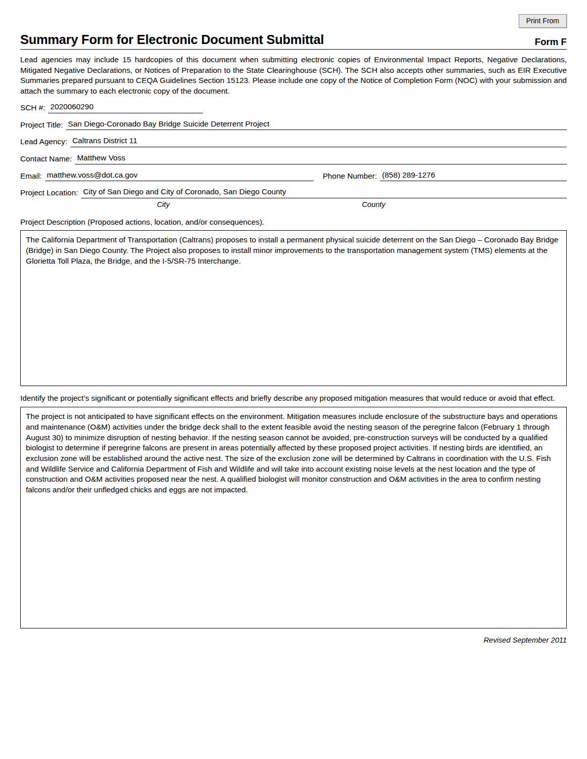Print From
Summary Form for Electronic Document Submittal
Form F
Lead agencies may include 15 hardcopies of this document when submitting electronic copies of Environmental Impact Reports, Negative Declarations, Mitigated Negative Declarations, or Notices of Preparation to the State Clearinghouse (SCH). The SCH also accepts other summaries, such as EIR Executive Summaries prepared pursuant to CEQA Guidelines Section 15123. Please include one copy of the Notice of Completion Form (NOC) with your submission and attach the summary to each electronic copy of the document.
SCH #: 2020060290
Project Title: San Diego-Coronado Bay Bridge Suicide Deterrent Project
Lead Agency: Caltrans District 11
Contact Name: Matthew Voss
Email: matthew.voss@dot.ca.gov Phone Number: (858) 289-1276
Project Location: City of San Diego and City of Coronado, San Diego County
City County
Project Description (Proposed actions, location, and/or consequences).
The California Department of Transportation (Caltrans) proposes to install a permanent physical suicide deterrent on the San Diego – Coronado Bay Bridge (Bridge) in San Diego County. The Project also proposes to install minor improvements to the transportation management system (TMS) elements at the Glorietta Toll Plaza, the Bridge, and the I-5/SR-75 Interchange.
Identify the project’s significant or potentially significant effects and briefly describe any proposed mitigation measures that would reduce or avoid that effect.
The project is not anticipated to have significant effects on the environment. Mitigation measures include enclosure of the substructure bays and operations and maintenance (O&M) activities under the bridge deck shall to the extent feasible avoid the nesting season of the peregrine falcon (February 1 through August 30) to minimize disruption of nesting behavior. If the nesting season cannot be avoided, pre-construction surveys will be conducted by a qualified biologist to determine if peregrine falcons are present in areas potentially affected by these proposed project activities. If nesting birds are identified, an exclusion zone will be established around the active nest. The size of the exclusion zone will be determined by Caltrans in coordination with the U.S. Fish and Wildlife Service and California Department of Fish and Wildlife and will take into account existing noise levels at the nest location and the type of construction and O&M activities proposed near the nest. A qualified biologist will monitor construction and O&M activities in the area to confirm nesting falcons and/or their unfledged chicks and eggs are not impacted.
Revised September 2011